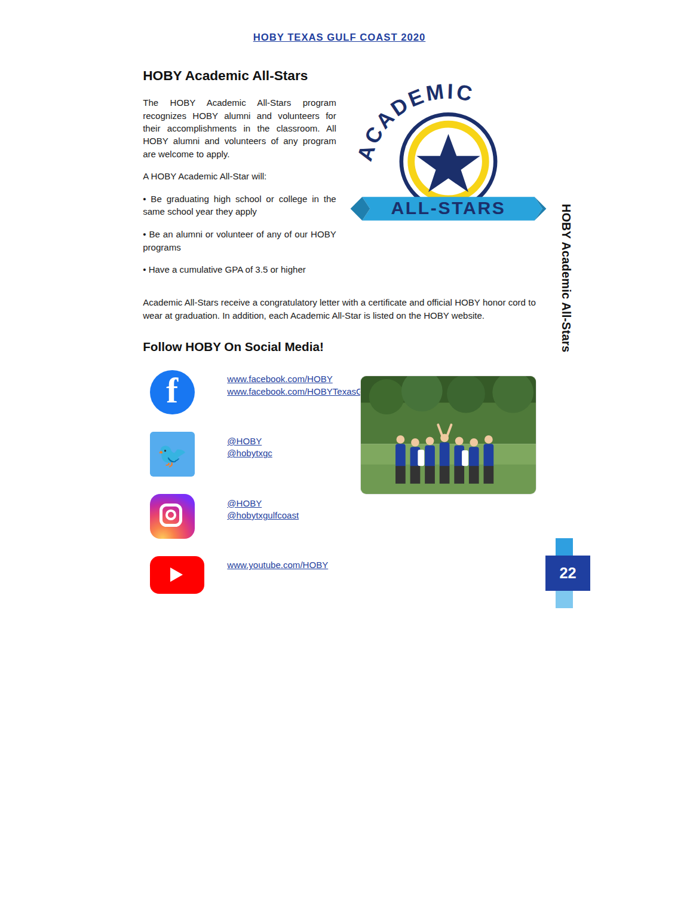HOBY TEXAS GULF COAST 2020
HOBY Academic All-Stars
HOBY Academic All-Stars
The HOBY Academic All-Stars program recognizes HOBY alumni and volunteers for their accomplishments in the classroom. All HOBY alumni and volunteers of any program are welcome to apply.
A HOBY Academic All-Star will:
• Be graduating high school or college in the same school year they apply
• Be an alumni or volunteer of any of our HOBY programs
• Have a cumulative GPA of 3.5 or higher
Academic All-Stars receive a congratulatory letter with a certificate and official HOBY honor cord to wear at graduation. In addition, each Academic All-Star is listed on the HOBY website.
Follow HOBY On Social Media!
www.facebook.com/HOBY www.facebook.com/HOBYTexasGulfCoast
@HOBY @hobytxgc
@HOBY @hobytxgulfcoast
www.youtube.com/HOBY
22